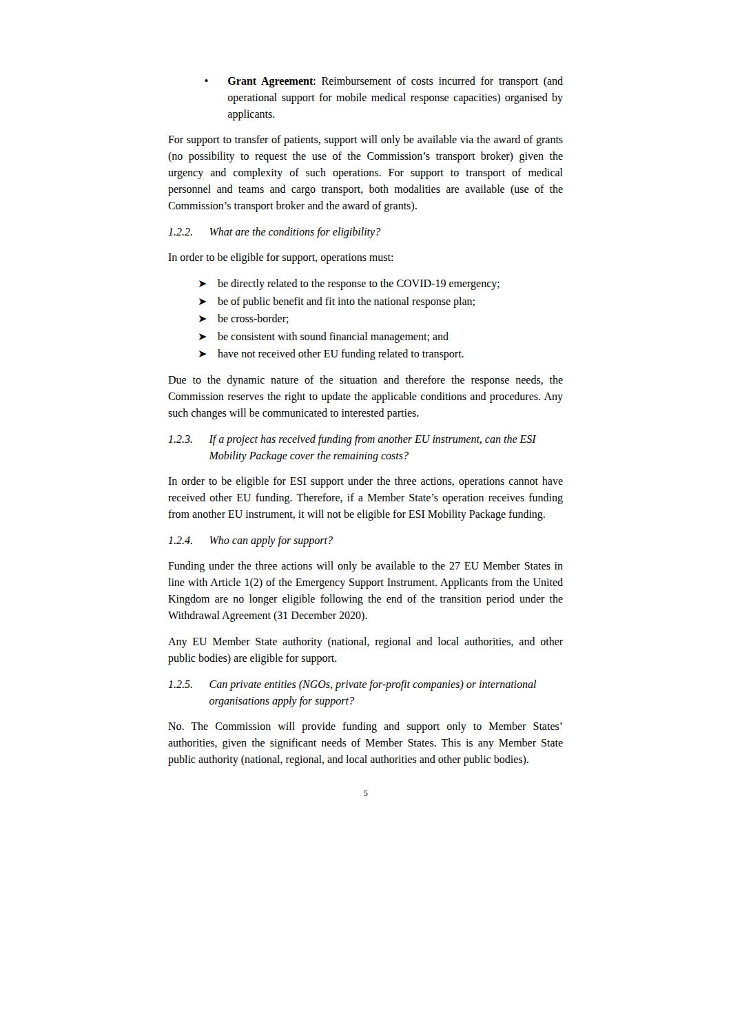• Grant Agreement: Reimbursement of costs incurred for transport (and operational support for mobile medical response capacities) organised by applicants.
For support to transfer of patients, support will only be available via the award of grants (no possibility to request the use of the Commission’s transport broker) given the urgency and complexity of such operations. For support to transport of medical personnel and teams and cargo transport, both modalities are available (use of the Commission’s transport broker and the award of grants).
1.2.2. What are the conditions for eligibility?
In order to be eligible for support, operations must:
➤ be directly related to the response to the COVID-19 emergency;
➤ be of public benefit and fit into the national response plan;
➤ be cross-border;
➤ be consistent with sound financial management; and
➤ have not received other EU funding related to transport.
Due to the dynamic nature of the situation and therefore the response needs, the Commission reserves the right to update the applicable conditions and procedures. Any such changes will be communicated to interested parties.
1.2.3. If a project has received funding from another EU instrument, can the ESIMobility Package cover the remaining costs?
In order to be eligible for ESI support under the three actions, operations cannot have received other EU funding. Therefore, if a Member State’s operation receives funding from another EU instrument, it will not be eligible for ESI Mobility Package funding.
1.2.4. Who can apply for support?
Funding under the three actions will only be available to the 27 EU Member States in line with Article 1(2) of the Emergency Support Instrument. Applicants from the United Kingdom are no longer eligible following the end of the transition period under the Withdrawal Agreement (31 December 2020).
Any EU Member State authority (national, regional and local authorities, and other public bodies) are eligible for support.
1.2.5. Can private entities (NGOs, private for-profit companies) or internationalorganisations apply for support?
No. The Commission will provide funding and support only to Member States’ authorities, given the significant needs of Member States. This is any Member State public authority (national, regional, and local authorities and other public bodies).
5